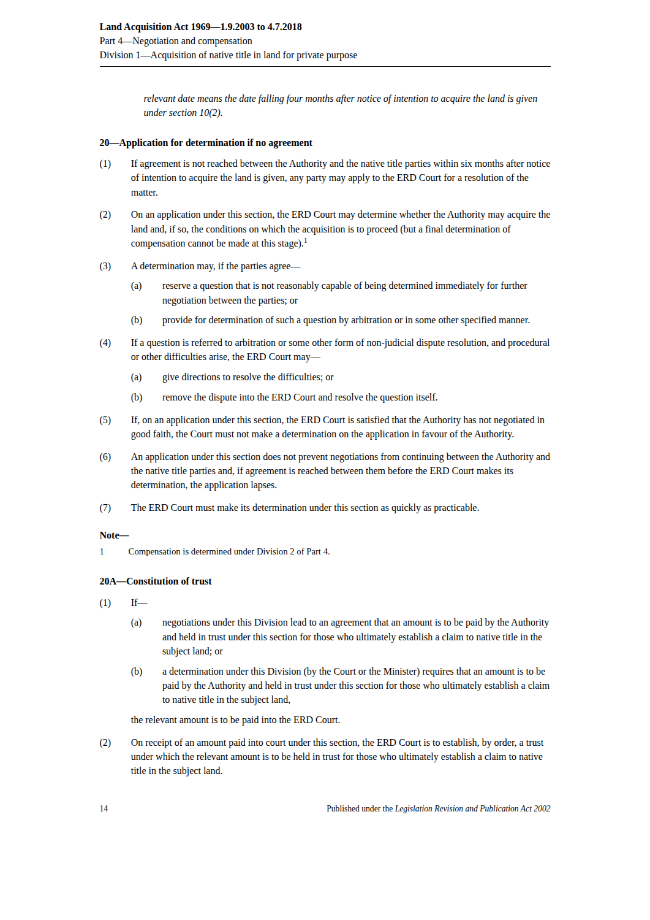Land Acquisition Act 1969—1.9.2003 to 4.7.2018
Part 4—Negotiation and compensation
Division 1—Acquisition of native title in land for private purpose
relevant date means the date falling four months after notice of intention to acquire the land is given under section 10(2).
20—Application for determination if no agreement
(1) If agreement is not reached between the Authority and the native title parties within six months after notice of intention to acquire the land is given, any party may apply to the ERD Court for a resolution of the matter.
(2) On an application under this section, the ERD Court may determine whether the Authority may acquire the land and, if so, the conditions on which the acquisition is to proceed (but a final determination of compensation cannot be made at this stage).1
(3) A determination may, if the parties agree—
(a) reserve a question that is not reasonably capable of being determined immediately for further negotiation between the parties; or
(b) provide for determination of such a question by arbitration or in some other specified manner.
(4) If a question is referred to arbitration or some other form of non-judicial dispute resolution, and procedural or other difficulties arise, the ERD Court may—
(a) give directions to resolve the difficulties; or
(b) remove the dispute into the ERD Court and resolve the question itself.
(5) If, on an application under this section, the ERD Court is satisfied that the Authority has not negotiated in good faith, the Court must not make a determination on the application in favour of the Authority.
(6) An application under this section does not prevent negotiations from continuing between the Authority and the native title parties and, if agreement is reached between them before the ERD Court makes its determination, the application lapses.
(7) The ERD Court must make its determination under this section as quickly as practicable.
Note—
1 Compensation is determined under Division 2 of Part 4.
20A—Constitution of trust
(1) If—
(a) negotiations under this Division lead to an agreement that an amount is to be paid by the Authority and held in trust under this section for those who ultimately establish a claim to native title in the subject land; or
(b) a determination under this Division (by the Court or the Minister) requires that an amount is to be paid by the Authority and held in trust under this section for those who ultimately establish a claim to native title in the subject land,
the relevant amount is to be paid into the ERD Court.
(2) On receipt of an amount paid into court under this section, the ERD Court is to establish, by order, a trust under which the relevant amount is to be held in trust for those who ultimately establish a claim to native title in the subject land.
14 Published under the Legislation Revision and Publication Act 2002